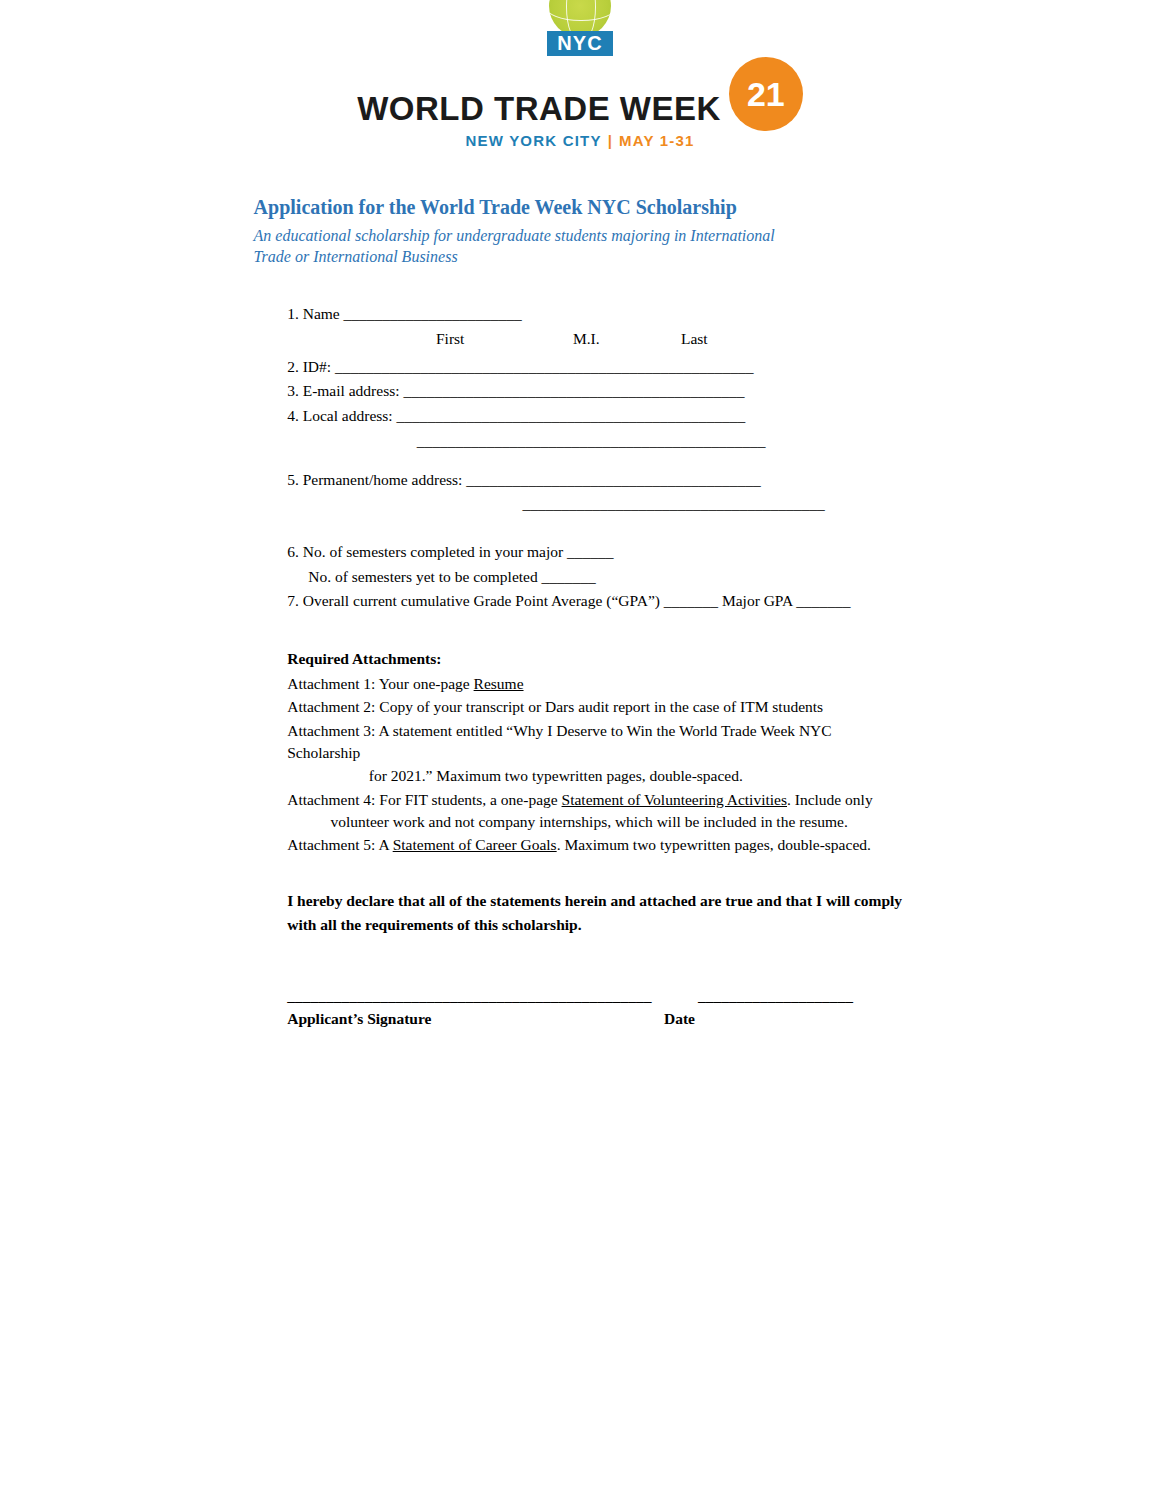NYC
WORLD TRADE WEEK 21
NEW YORK CITY|MAY 1-31
Application for the World Trade Week NYC Scholarship
An educational scholarship for undergraduate students majoring in International
Trade or International Business
1. Name _______________________
First M.I. Last
2. ID#: ______________________________________________________
3. E-mail address: ____________________________________________
4. Local address: _____________________________________________
_____________________________________________
5. Permanent/home address: ______________________________________
_______________________________________
6. No. of semesters completed in your major ______
No. of semesters yet to be completed _______
7. Overall current cumulative Grade Point Average (“GPA”) _______ Major GPA _______
Required Attachments:
Attachment 1: Your one-page Resume
Attachment 2: Copy of your transcript or Dars audit report in the case of ITM students
Attachment 3: A statement entitled “Why I Deserve to Win the World Trade Week NYC Scholarship
for 2021.” Maximum two typewritten pages, double-spaced.
Attachment 4: For FIT students, a one-page Statement of Volunteering Activities. Include only volunteer work and not company internships, which will be included in the resume.
Attachment 5: A Statement of Career Goals. Maximum two typewritten pages, double-spaced.
I hereby declare that all of the statements herein and attached are true and that I will comply with all the requirements of this scholarship.
_______________________________________________ ____________________
Applicant’s Signature Date